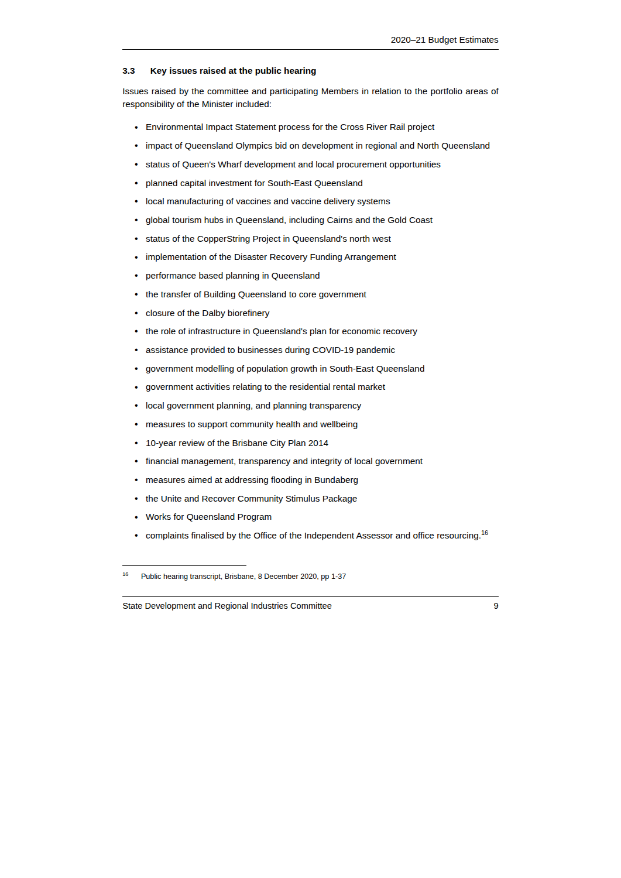2020–21 Budget Estimates
3.3 Key issues raised at the public hearing
Issues raised by the committee and participating Members in relation to the portfolio areas of responsibility of the Minister included:
Environmental Impact Statement process for the Cross River Rail project
impact of Queensland Olympics bid on development in regional and North Queensland
status of Queen's Wharf development and local procurement opportunities
planned capital investment for South-East Queensland
local manufacturing of vaccines and vaccine delivery systems
global tourism hubs in Queensland, including Cairns and the Gold Coast
status of the CopperString Project in Queensland's north west
implementation of the Disaster Recovery Funding Arrangement
performance based planning in Queensland
the transfer of Building Queensland to core government
closure of the Dalby biorefinery
the role of infrastructure in Queensland's plan for economic recovery
assistance provided to businesses during COVID-19 pandemic
government modelling of population growth in South-East Queensland
government activities relating to the residential rental market
local government planning, and planning transparency
measures to support community health and wellbeing
10-year review of the Brisbane City Plan 2014
financial management, transparency and integrity of local government
measures aimed at addressing flooding in Bundaberg
the Unite and Recover Community Stimulus Package
Works for Queensland Program
complaints finalised by the Office of the Independent Assessor and office resourcing.16
16 Public hearing transcript, Brisbane, 8 December 2020, pp 1-37
State Development and Regional Industries Committee 9